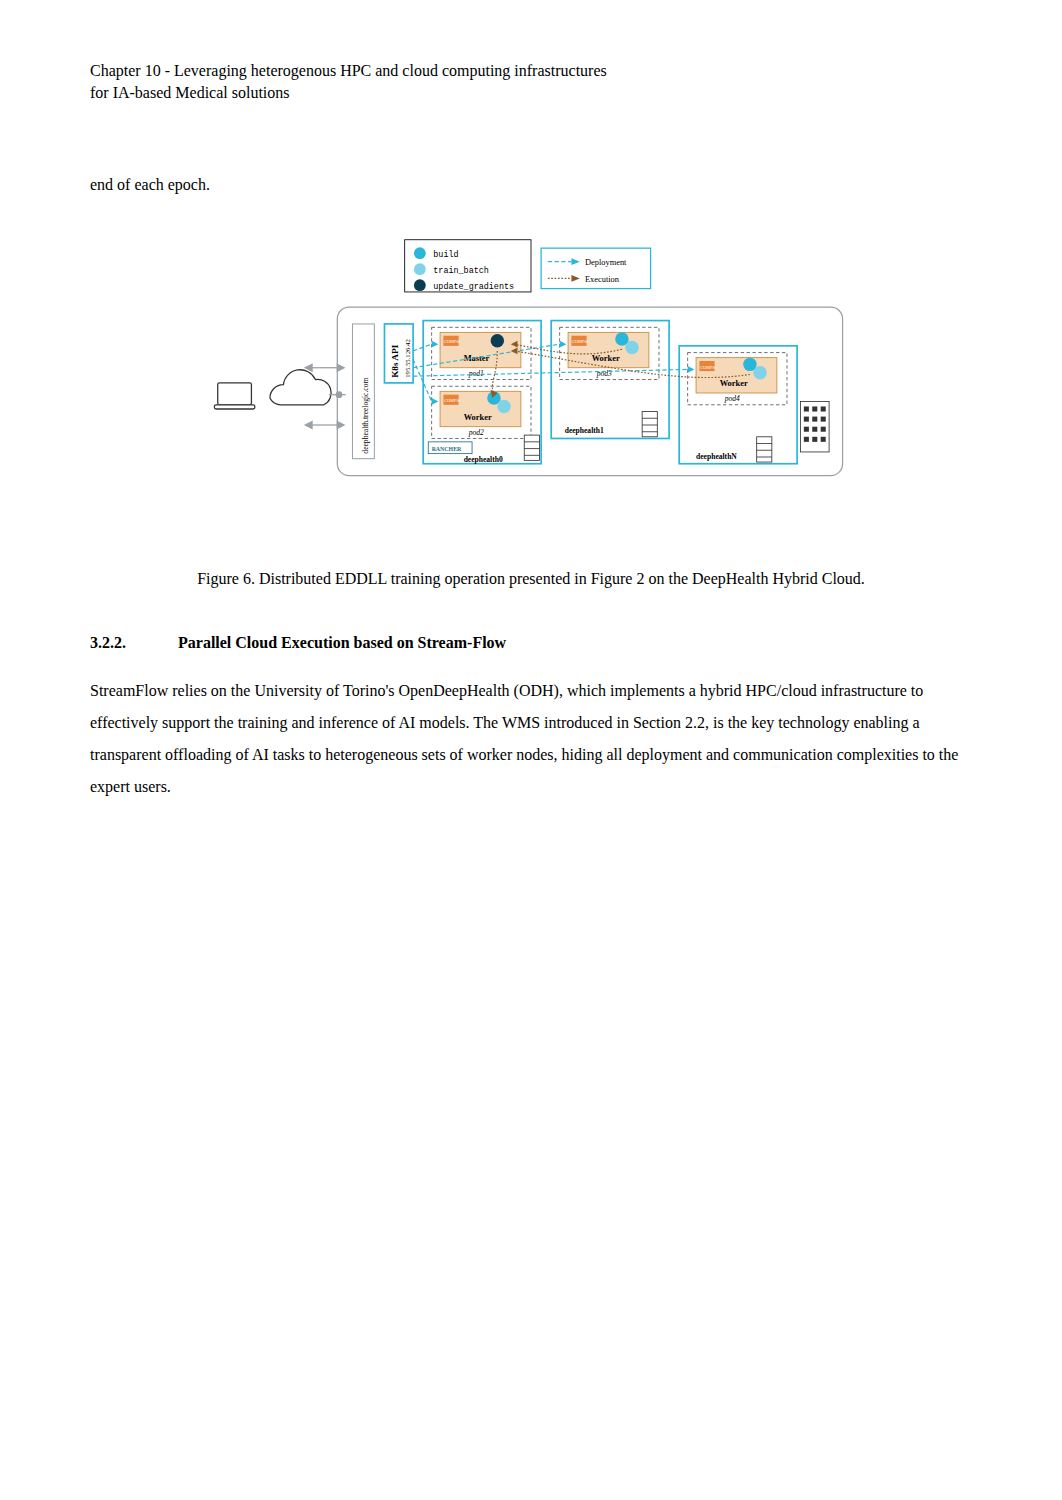Chapter 10 - Leveraging heterogenous HPC and cloud computing infrastructures
for IA-based Medical solutions
end of each epoch.
build train_batch update_gradients Deployment Execution deephealth.treelogic.com K8s API 195.55.126.42 COMPSs Master pod1 COMPSs Worker pod2 RANCHER deephealth0 COMPSs Worker pod3 deephealth1 COMPSs Worker pod4 deephealthN
Figure 6. Distributed EDDLL training operation presented in Figure 2 on the DeepHealth Hybrid Cloud.
3.2.2. Parallel Cloud Execution based on Stream-Flow
StreamFlow relies on the University of Torino's OpenDeepHealth (ODH), which implements a hybrid HPC/cloud infrastructure to effectively support the training and inference of AI models. The WMS introduced in Section 2.2, is the key technology enabling a transparent offloading of AI tasks to heterogeneous sets of worker nodes, hiding all deployment and communication complexities to the expert users.